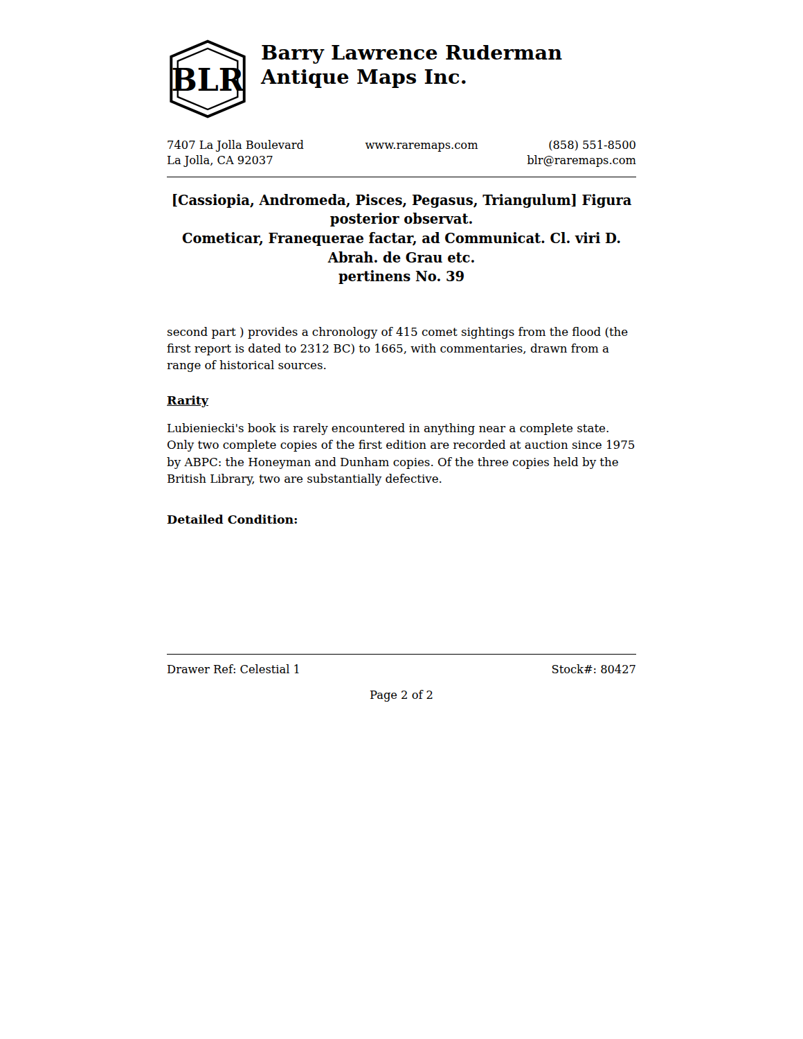BLR
Barry Lawrence Ruderman
Antique Maps Inc.
7407 La Jolla Boulevard
La Jolla, CA 92037
www.raremaps.com
(858) 551-8500
blr@raremaps.com
[Cassiopia, Andromeda, Pisces, Pegasus, Triangulum] Figura posterior observat.
Cometicar, Franequerae factar, ad Communicat. Cl. viri D. Abrah. de Grau etc.
pertinens No. 39
second part ) provides a chronology of 415 comet sightings from the flood (the first report is dated to 2312 BC) to 1665, with commentaries, drawn from a range of historical sources.
Rarity
Lubieniecki's book is rarely encountered in anything near a complete state. Only two complete copies of the first edition are recorded at auction since 1975 by ABPC: the Honeyman and Dunham copies. Of the three copies held by the British Library, two are substantially defective.
Detailed Condition:
Drawer Ref: Celestial 1
Stock#: 80427
Page 2 of 2